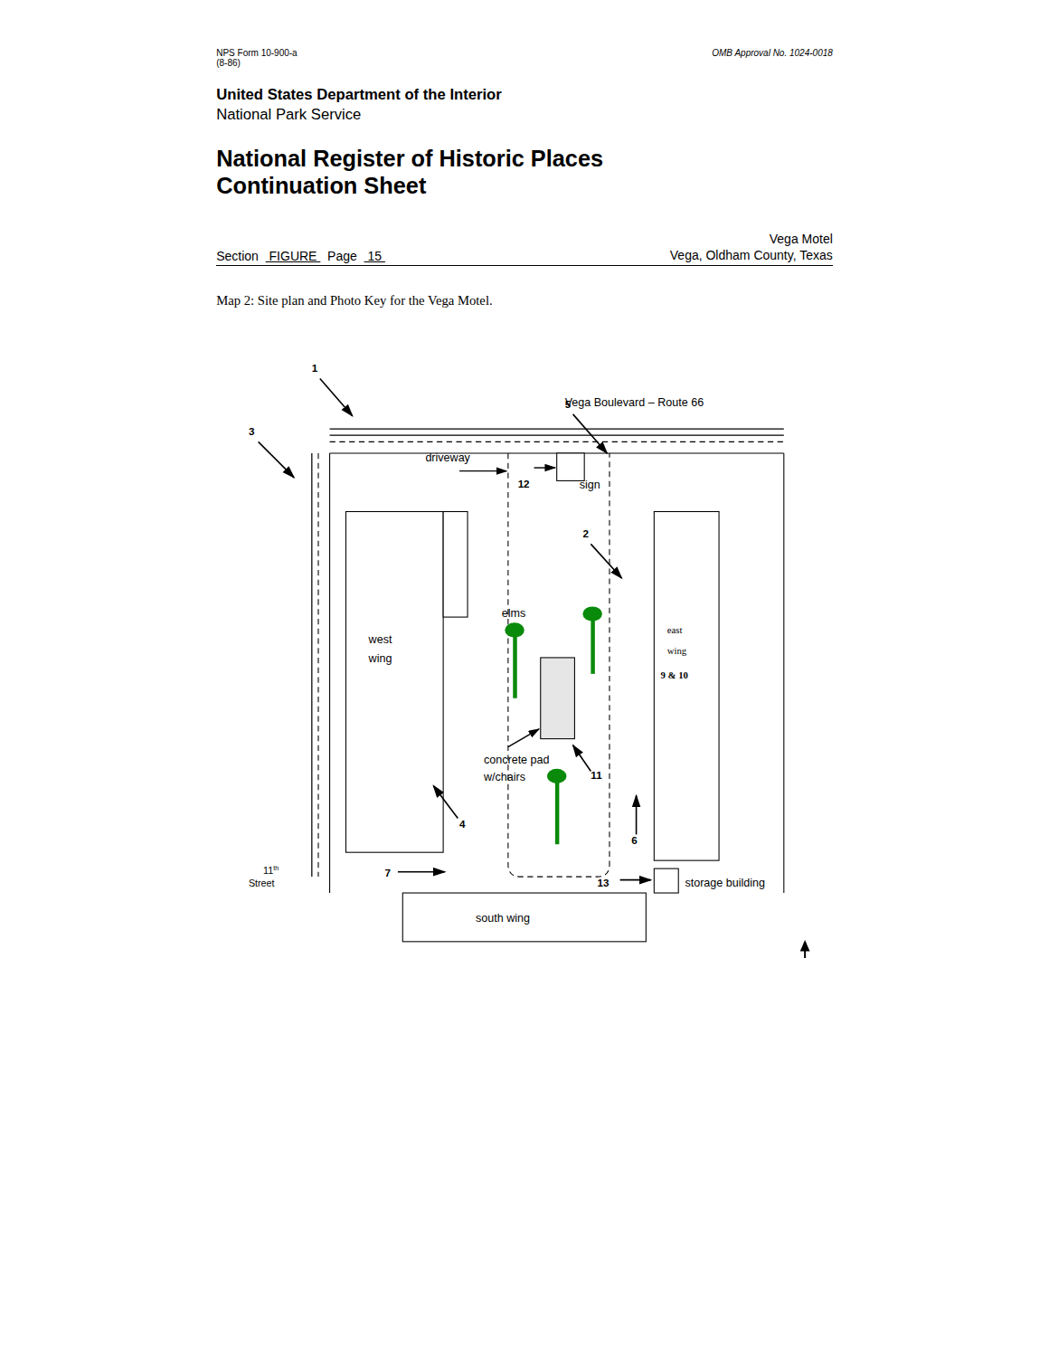NPS Form 10-900-a
(8-86)
OMB Approval No. 1024-0018
United States Department of the Interior
National Park Service
National Register of Historic Places
Continuation Sheet
Section FIGURE Page 15
Vega Motel
Vega, Oldham County, Texas
Map 2: Site plan and Photo Key for the Vega Motel.
Vega Boulevard – Route 66 11th Street driveway sign 12 west wing east wing 9 & 10 south wing storage building concrete pad w/chairs elms 1 3 5 2 4 6 11 7 13 8 N